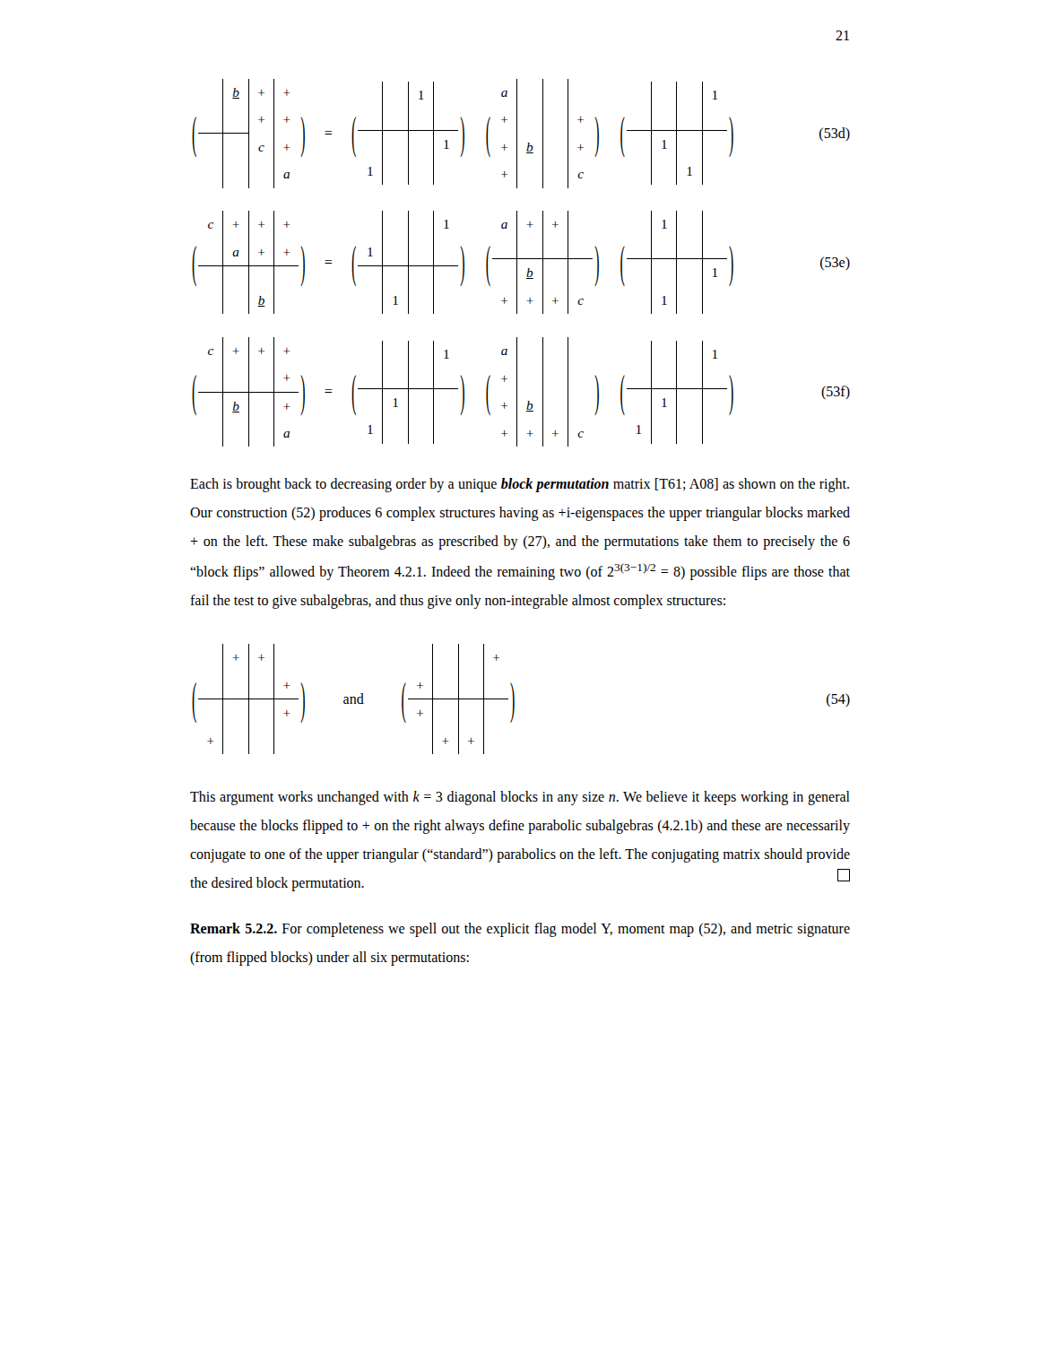21
(
| | b | + | + |
| | | + | + |
| | | c | + |
| | | | a |
) = (
| | | 1 | |
| | | | 1 |
| 1 | | | |
) (
| a | | | |
| + | | | + |
| + | b | | + |
| + | | | c |
) (
| | | | 1 |
| | 1 | | |
| | | 1 | |
) (53d)
(
| c | + | + | + |
| | a | + | + |
| | | b | |
) = (
| | | | 1 |
| 1 | | | |
| | 1 | | |
) (
| a | + | + | |
| | b | | |
| + | + | + | c |
) (
| | 1 | | |
| | | | 1 |
| | 1 | | |
) (53e)
(
| c | + | + | + |
| | | | + |
| | b | | + |
| | | | a |
) = (
| | | | 1 |
| | 1 | | |
| 1 | | | |
) (
| a | | | |
| + | | | |
| + | b | | |
| + | + | + | c |
) (
| | | | 1 |
| | 1 | | |
| 1 | | | |
) (53f)
Each is brought back to decreasing order by a unique block permutation matrix [T61; A08] as shown on the right. Our construction (52) produces 6 complex structures having as +i-eigenspaces the upper triangular blocks marked + on the left. These make subalgebras as prescribed by (27), and the permutations take them to precisely the 6 “block flips” allowed by Theorem 4.2.1. Indeed the remaining two (of 23(3−1)/2 = 8) possible flips are those that fail the test to give subalgebras, and thus give only non-integrable almost complex structures:
(
| | + | + | |
| | | | + |
| | | | + |
| + | | | |
) and (
| | | | + |
| + | | | |
| + | | | |
| | + | + | |
) (54)
This argument works unchanged with k = 3 diagonal blocks in any size n. We believe it keeps working in general because the blocks flipped to + on the right always define parabolic subalgebras (4.2.1b) and these are necessarily conjugate to one of the upper triangular (“standard”) parabolics on the left. The conjugating matrix should provide the desired block permutation.
Remark 5.2.2. For completeness we spell out the explicit flag model Y, moment map (52), and metric signature (from flipped blocks) under all six permutations: